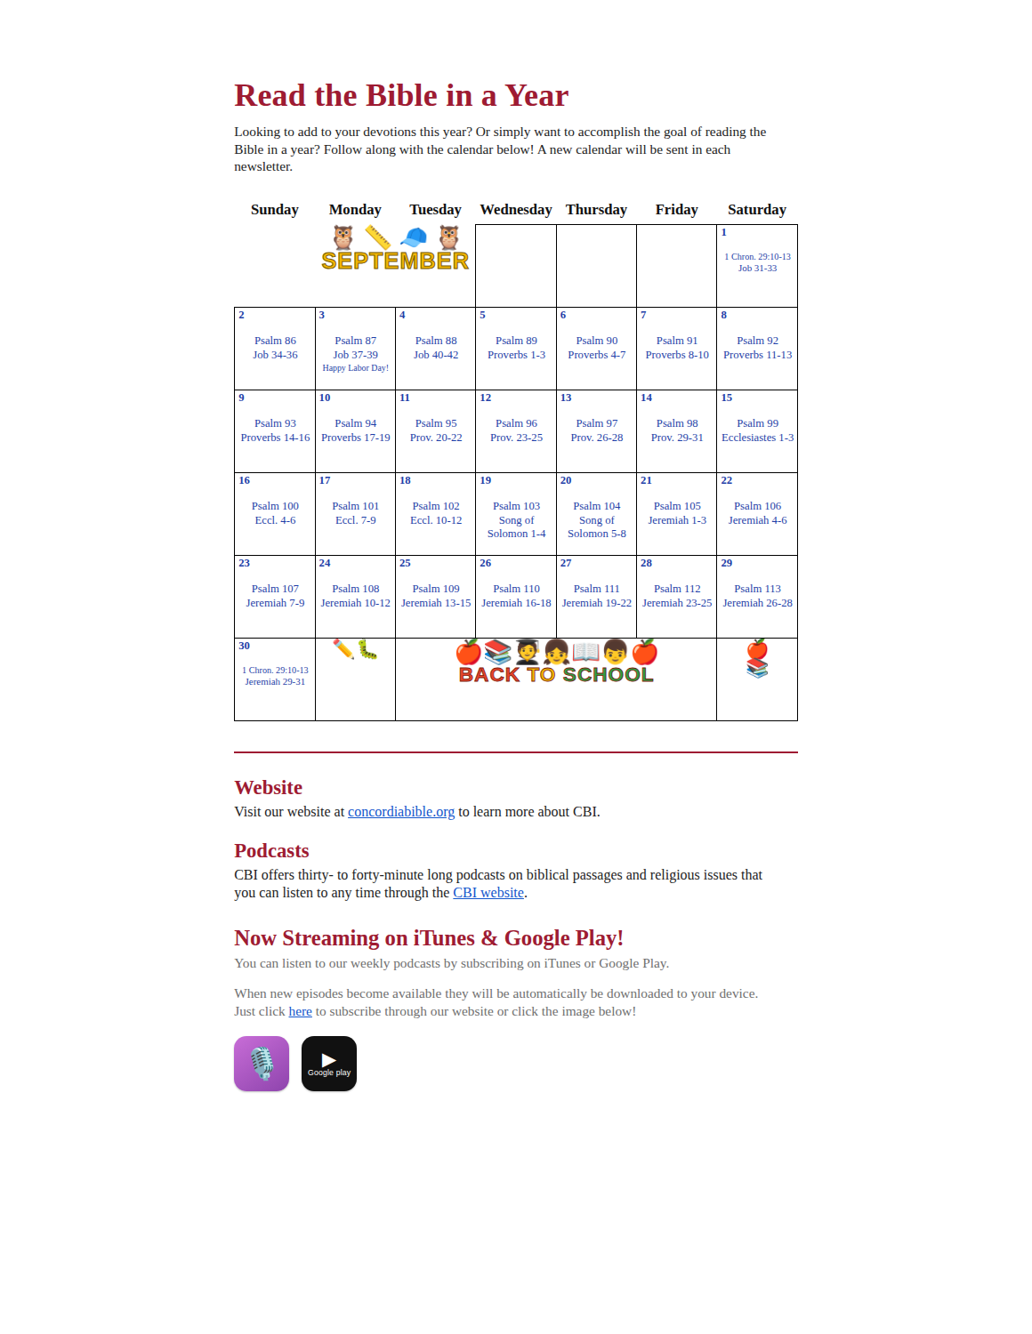Read the Bible in a Year
Looking to add to your devotions this year? Or simply want to accomplish the goal of reading the Bible in a year? Follow along with the calendar below! A new calendar will be sent in each newsletter.
| Sunday | Monday | Tuesday | Wednesday | Thursday | Friday | Saturday |
| --- | --- | --- | --- | --- | --- | --- |
| | 🦉 📏 🧢 🦉 SEPTEMBER | | | | 1 1 Chron. 29:10-13 Job 31-33 |
| 2 Psalm 86 Job 34-36 | 3 Psalm 87 Job 37-39 Happy Labor Day! | 4 Psalm 88 Job 40-42 | 5 Psalm 89 Proverbs 1-3 | 6 Psalm 90 Proverbs 4-7 | 7 Psalm 91 Proverbs 8-10 | 8 Psalm 92 Proverbs 11-13 |
| 9 Psalm 93 Proverbs 14-16 | 10 Psalm 94 Proverbs 17-19 | 11 Psalm 95 Prov. 20-22 | 12 Psalm 96 Prov. 23-25 | 13 Psalm 97 Prov. 26-28 | 14 Psalm 98 Prov. 29-31 | 15 Psalm 99 Ecclesiastes 1-3 |
| 16 Psalm 100 Eccl. 4-6 | 17 Psalm 101 Eccl. 7-9 | 18 Psalm 102 Eccl. 10-12 | 19 Psalm 103 Song of Solomon 1-4 | 20 Psalm 104 Song of Solomon 5-8 | 21 Psalm 105 Jeremiah 1-3 | 22 Psalm 106 Jeremiah 4-6 |
| 23 Psalm 107 Jeremiah 7-9 | 24 Psalm 108 Jeremiah 10-12 | 25 Psalm 109 Jeremiah 13-15 | 26 Psalm 110 Jeremiah 16-18 | 27 Psalm 111 Jeremiah 19-22 | 28 Psalm 112 Jeremiah 23-25 | 29 Psalm 113 Jeremiah 26-28 |
| 30 1 Chron. 29:10-13 Jeremiah 29-31 | ✏️🐛 | 🍎📚🧑‍🎓👧📖👦🍎 BACK TO SCHOOL | 🍎 📚 |
Website
Visit our website at concordiabible.org to learn more about CBI.
Podcasts
CBI offers thirty- to forty-minute long podcasts on biblical passages and religious issues that you can listen to any time through the CBI website.
Now Streaming on iTunes & Google Play!
You can listen to our weekly podcasts by subscribing on iTunes or Google Play.
When new episodes become available they will be automatically be downloaded to your device. Just click here to subscribe through our website or click the image below!
🎙️
▶ Google play